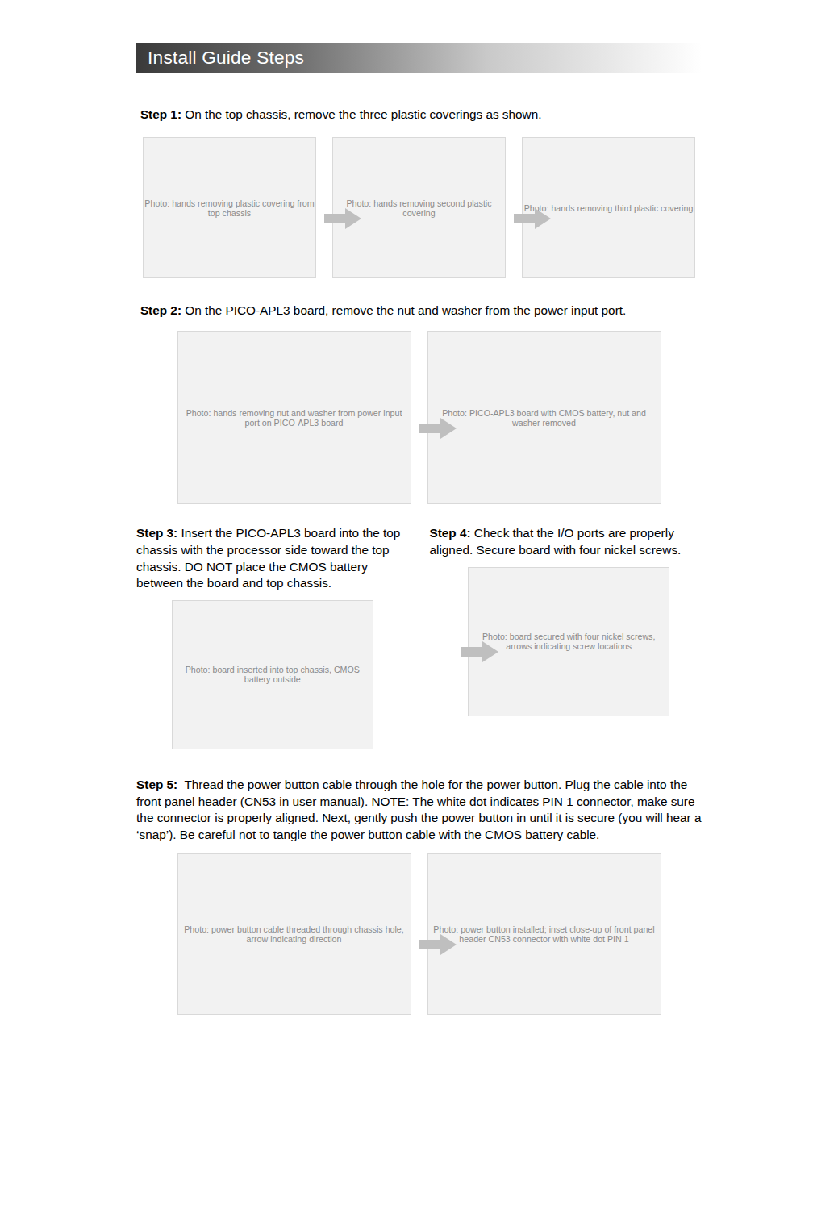Install Guide Steps
Step 1: On the top chassis, remove the three plastic coverings as shown.
Photo: hands removing plastic covering from top chassis
Photo: hands removing second plastic covering
Photo: hands removing third plastic covering
Step 2: On the PICO-APL3 board, remove the nut and washer from the power input port.
Photo: hands removing nut and washer from power input port on PICO-APL3 board
Photo: PICO-APL3 board with CMOS battery, nut and washer removed
Step 3: Insert the PICO-APL3 board into the top chassis with the processor side toward the top chassis. DO NOT place the CMOS battery between the board and top chassis.
Photo: board inserted into top chassis, CMOS battery outside
Step 4: Check that the I/O ports are properly aligned. Secure board with four nickel screws.
Photo: board secured with four nickel screws, arrows indicating screw locations
Step 5: Thread the power button cable through the hole for the power button. Plug the cable into the front panel header (CN53 in user manual). NOTE: The white dot indicates PIN 1 connector, make sure the connector is properly aligned. Next, gently push the power button in until it is secure (you will hear a ‘snap’). Be careful not to tangle the power button cable with the CMOS battery cable.
Photo: power button cable threaded through chassis hole, arrow indicating direction
Photo: power button installed; inset close-up of front panel header CN53 connector with white dot PIN 1